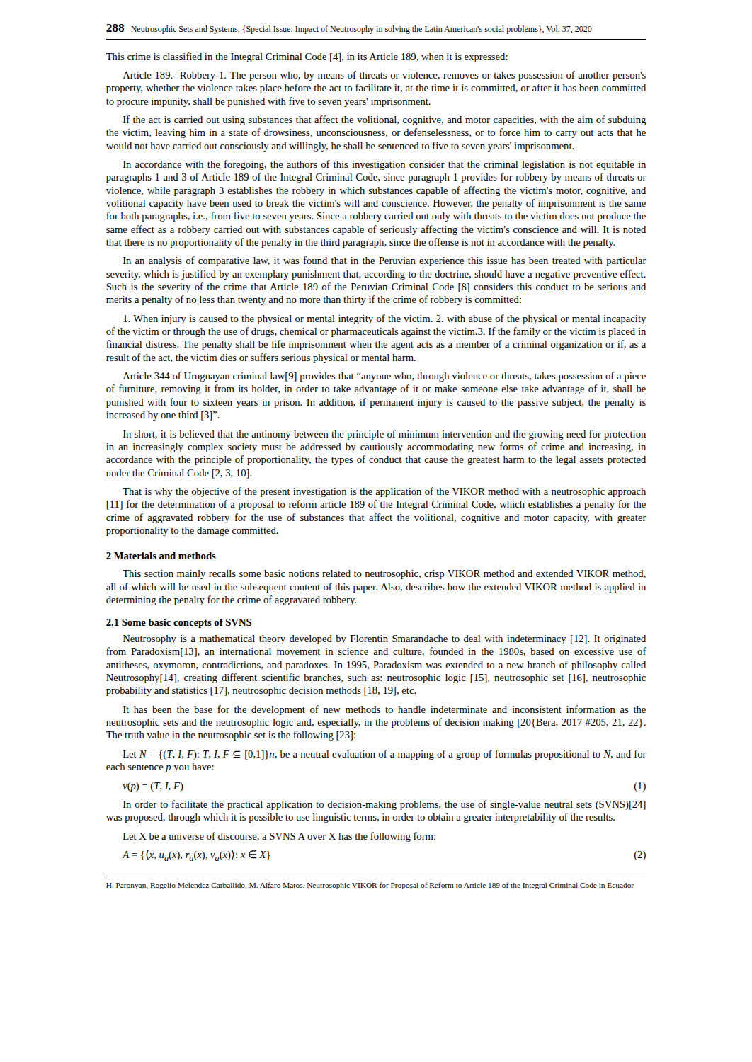288 Neutrosophic Sets and Systems, {Special Issue: Impact of Neutrosophy in solving the Latin American's social problems}, Vol. 37, 2020
This crime is classified in the Integral Criminal Code [4], in its Article 189, when it is expressed:
Article 189.- Robbery-1. The person who, by means of threats or violence, removes or takes possession of another person's property, whether the violence takes place before the act to facilitate it, at the time it is committed, or after it has been committed to procure impunity, shall be punished with five to seven years' imprisonment.
If the act is carried out using substances that affect the volitional, cognitive, and motor capacities, with the aim of subduing the victim, leaving him in a state of drowsiness, unconsciousness, or defenselessness, or to force him to carry out acts that he would not have carried out consciously and willingly, he shall be sentenced to five to seven years' imprisonment.
In accordance with the foregoing, the authors of this investigation consider that the criminal legislation is not equitable in paragraphs 1 and 3 of Article 189 of the Integral Criminal Code, since paragraph 1 provides for robbery by means of threats or violence, while paragraph 3 establishes the robbery in which substances capable of affecting the victim's motor, cognitive, and volitional capacity have been used to break the victim's will and conscience. However, the penalty of imprisonment is the same for both paragraphs, i.e., from five to seven years. Since a robbery carried out only with threats to the victim does not produce the same effect as a robbery carried out with substances capable of seriously affecting the victim's conscience and will. It is noted that there is no proportionality of the penalty in the third paragraph, since the offense is not in accordance with the penalty.
In an analysis of comparative law, it was found that in the Peruvian experience this issue has been treated with particular severity, which is justified by an exemplary punishment that, according to the doctrine, should have a negative preventive effect. Such is the severity of the crime that Article 189 of the Peruvian Criminal Code [8] considers this conduct to be serious and merits a penalty of no less than twenty and no more than thirty if the crime of robbery is committed:
1. When injury is caused to the physical or mental integrity of the victim. 2. with abuse of the physical or mental incapacity of the victim or through the use of drugs, chemical or pharmaceuticals against the victim.3. If the family or the victim is placed in financial distress. The penalty shall be life imprisonment when the agent acts as a member of a criminal organization or if, as a result of the act, the victim dies or suffers serious physical or mental harm.
Article 344 of Uruguayan criminal law[9] provides that “anyone who, through violence or threats, takes possession of a piece of furniture, removing it from its holder, in order to take advantage of it or make someone else take advantage of it, shall be punished with four to sixteen years in prison. In addition, if permanent injury is caused to the passive subject, the penalty is increased by one third [3]”.
In short, it is believed that the antinomy between the principle of minimum intervention and the growing need for protection in an increasingly complex society must be addressed by cautiously accommodating new forms of crime and increasing, in accordance with the principle of proportionality, the types of conduct that cause the greatest harm to the legal assets protected under the Criminal Code [2, 3, 10].
That is why the objective of the present investigation is the application of the VIKOR method with a neutrosophic approach [11] for the determination of a proposal to reform article 189 of the Integral Criminal Code, which establishes a penalty for the crime of aggravated robbery for the use of substances that affect the volitional, cognitive and motor capacity, with greater proportionality to the damage committed.
2 Materials and methods
This section mainly recalls some basic notions related to neutrosophic, crisp VIKOR method and extended VIKOR method, all of which will be used in the subsequent content of this paper. Also, describes how the extended VIKOR method is applied in determining the penalty for the crime of aggravated robbery.
2.1 Some basic concepts of SVNS
Neutrosophy is a mathematical theory developed by Florentin Smarandache to deal with indeterminacy [12]. It originated from Paradoxism[13], an international movement in science and culture, founded in the 1980s, based on excessive use of antitheses, oxymoron, contradictions, and paradoxes. In 1995, Paradoxism was extended to a new branch of philosophy called Neutrosophy[14], creating different scientific branches, such as: neutrosophic logic [15], neutrosophic set [16], neutrosophic probability and statistics [17], neutrosophic decision methods [18, 19], etc.
It has been the base for the development of new methods to handle indeterminate and inconsistent information as the neutrosophic sets and the neutrosophic logic and, especially, in the problems of decision making [20{Bera, 2017 #205, 21, 22}. The truth value in the neutrosophic set is the following [23]:
Let N = {(T, I, F): T, I, F ⊆ [0,1]}n, be a neutral evaluation of a mapping of a group of formulas propositional to N, and for each sentence p you have:
v(p) = (T, I, F) (1)
In order to facilitate the practical application to decision-making problems, the use of single-value neutral sets (SVNS)[24] was proposed, through which it is possible to use linguistic terms, in order to obtain a greater interpretability of the results.
Let X be a universe of discourse, a SVNS A over X has the following form:
A = {⟨x, ua(x), ra(x), va(x)⟩: x ∈ X} (2)
H. Paronyan, Rogelio Melendez Carballido, M. Alfaro Matos. Neutrosophic VIKOR for Proposal of Reform to Article 189 of the Integral Criminal Code in Ecuador